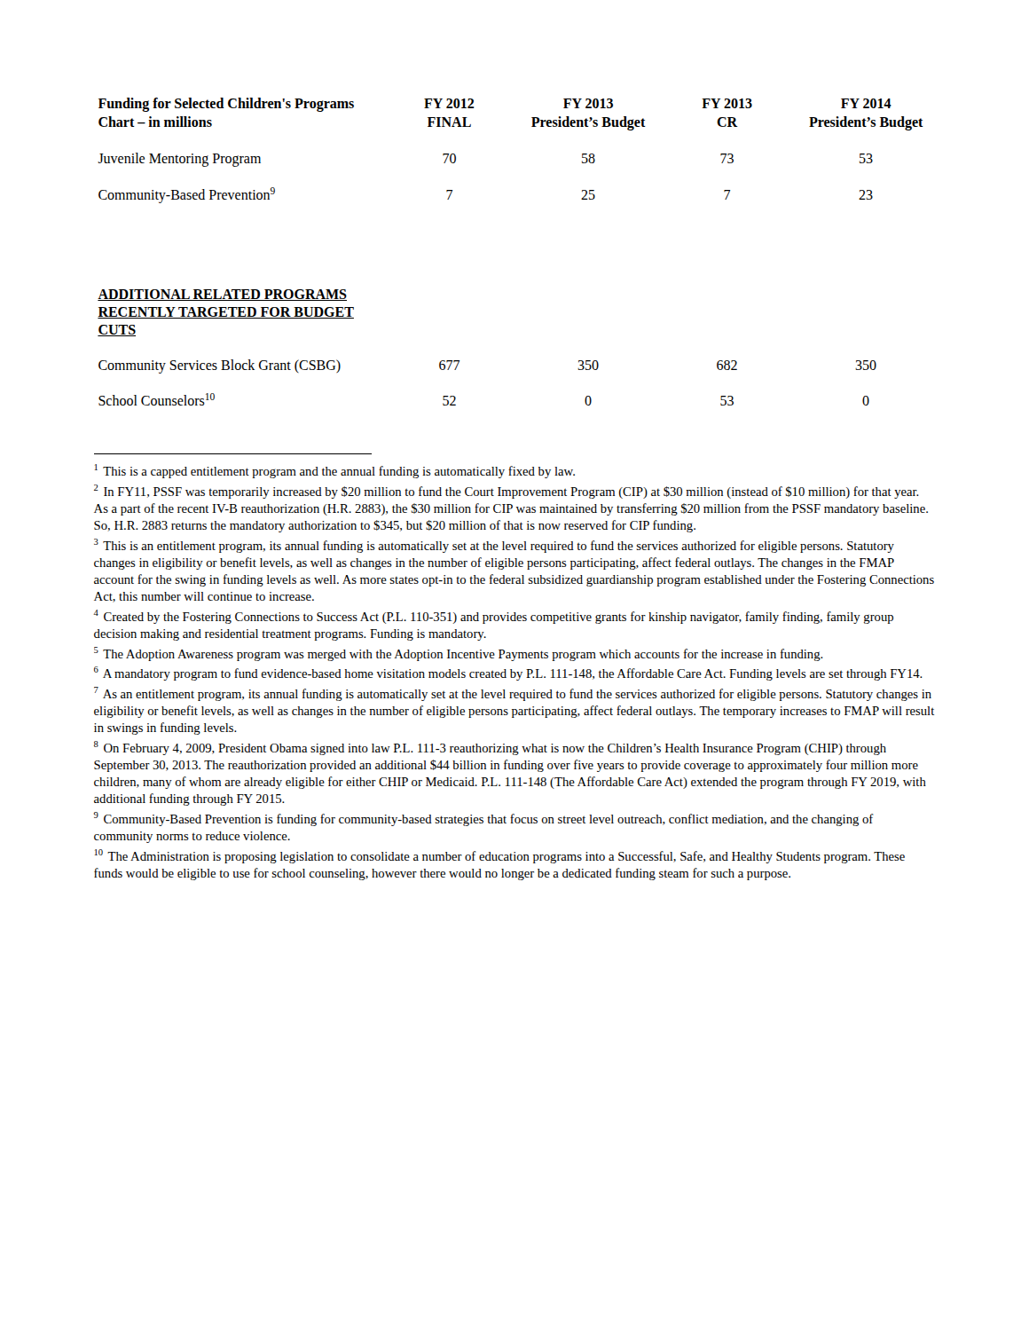| Funding for Selected Children's Programs Chart – in millions | FY 2012 FINAL | FY 2013 President’s Budget | FY 2013 CR | FY 2014 President’s Budget |
| --- | --- | --- | --- | --- |
| Juvenile Mentoring Program | 70 | 58 | 73 | 53 |
| Community-Based Prevention 9 | 7 | 25 | 7 | 23 |
| Additional Related Programs Recently Targeted for Budget Cuts | | | | |
| Community Services Block Grant (CSBG) | 677 | 350 | 682 | 350 |
| School Counselors 10 | 52 | 0 | 53 | 0 |
1 This is a capped entitlement program and the annual funding is automatically fixed by law.
2 In FY11, PSSF was temporarily increased by $20 million to fund the Court Improvement Program (CIP) at $30 million (instead of $10 million) for that year. As a part of the recent IV-B reauthorization (H.R. 2883), the $30 million for CIP was maintained by transferring $20 million from the PSSF mandatory baseline. So, H.R. 2883 returns the mandatory authorization to $345, but $20 million of that is now reserved for CIP funding.
3 This is an entitlement program, its annual funding is automatically set at the level required to fund the services authorized for eligible persons. Statutory changes in eligibility or benefit levels, as well as changes in the number of eligible persons participating, affect federal outlays. The changes in the FMAP account for the swing in funding levels as well. As more states opt-in to the federal subsidized guardianship program established under the Fostering Connections Act, this number will continue to increase.
4 Created by the Fostering Connections to Success Act (P.L. 110-351) and provides competitive grants for kinship navigator, family finding, family group decision making and residential treatment programs. Funding is mandatory.
5 The Adoption Awareness program was merged with the Adoption Incentive Payments program which accounts for the increase in funding.
6 A mandatory program to fund evidence-based home visitation models created by P.L. 111-148, the Affordable Care Act. Funding levels are set through FY14.
7 As an entitlement program, its annual funding is automatically set at the level required to fund the services authorized for eligible persons. Statutory changes in eligibility or benefit levels, as well as changes in the number of eligible persons participating, affect federal outlays. The temporary increases to FMAP will result in swings in funding levels.
8 On February 4, 2009, President Obama signed into law P.L. 111-3 reauthorizing what is now the Children’s Health Insurance Program (CHIP) through September 30, 2013. The reauthorization provided an additional $44 billion in funding over five years to provide coverage to approximately four million more children, many of whom are already eligible for either CHIP or Medicaid. P.L. 111-148 (The Affordable Care Act) extended the program through FY 2019, with additional funding through FY 2015.
9 Community-Based Prevention is funding for community-based strategies that focus on street level outreach, conflict mediation, and the changing of community norms to reduce violence.
10 The Administration is proposing legislation to consolidate a number of education programs into a Successful, Safe, and Healthy Students program. These funds would be eligible to use for school counseling, however there would no longer be a dedicated funding steam for such a purpose.